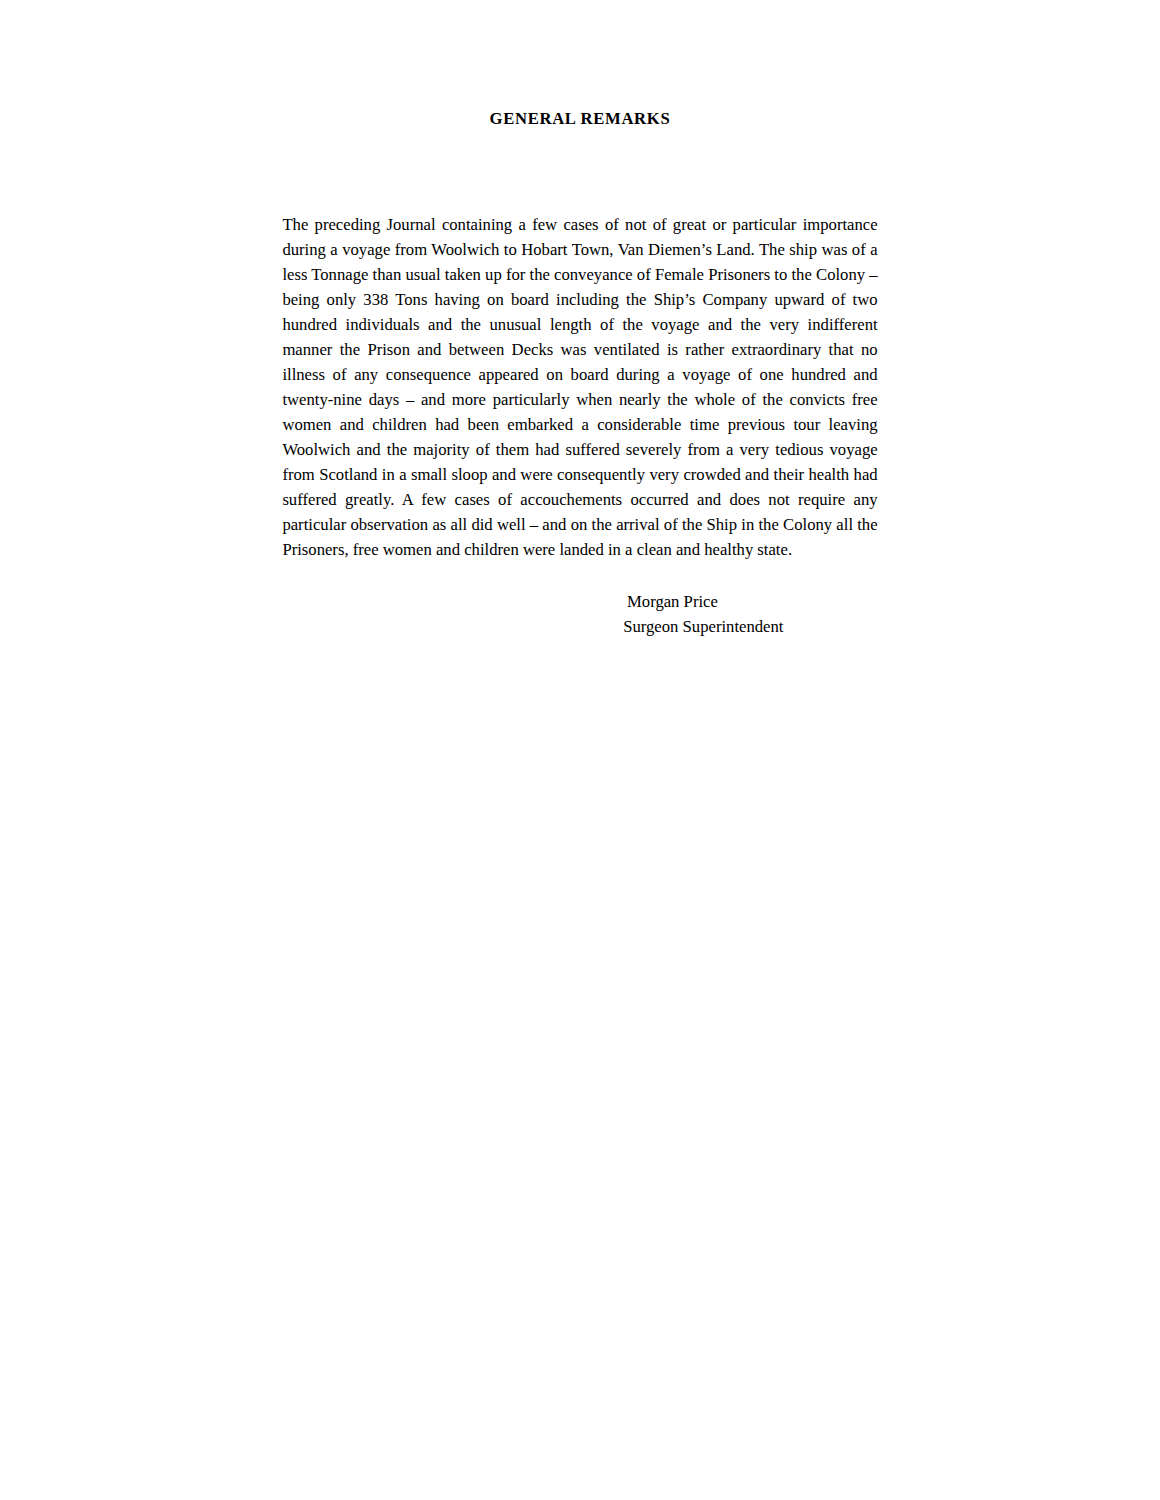GENERAL REMARKS
The preceding Journal containing a few cases of not of great or particular importance during a voyage from Woolwich to Hobart Town, Van Diemen’s Land. The ship was of a less Tonnage than usual taken up for the conveyance of Female Prisoners to the Colony – being only 338 Tons having on board including the Ship’s Company upward of two hundred individuals and the unusual length of the voyage and the very indifferent manner the Prison and between Decks was ventilated is rather extraordinary that no illness of any consequence appeared on board during a voyage of one hundred and twenty-nine days – and more particularly when nearly the whole of the convicts free women and children had been embarked a considerable time previous tour leaving Woolwich and the majority of them had suffered severely from a very tedious voyage from Scotland in a small sloop and were consequently very crowded and their health had suffered greatly. A few cases of accouchements occurred and does not require any particular observation as all did well – and on the arrival of the Ship in the Colony all the Prisoners, free women and children were landed in a clean and healthy state.
Morgan Price Surgeon Superintendent